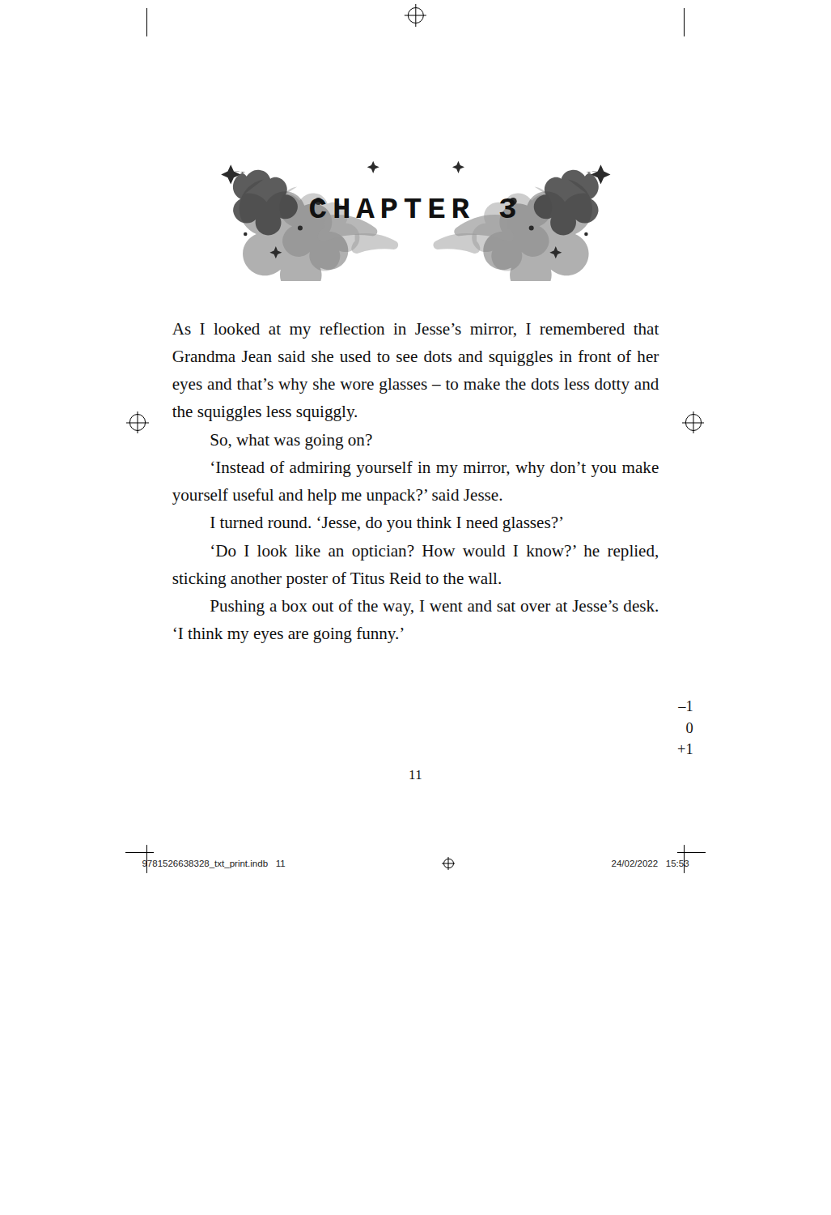Chapter 3
As I looked at my reflection in Jesse’s mirror, I remembered that Grandma Jean said she used to see dots and squiggles in front of her eyes and that’s why she wore glasses – to make the dots less dotty and the squiggles less squiggly.
So, what was going on?
‘Instead of admiring yourself in my mirror, why don’t you make yourself useful and help me unpack?’ said Jesse.
I turned round. ‘Jesse, do you think I need glasses?’
‘Do I look like an optician? How would I know?’ he replied, sticking another poster of Titus Reid to the wall.
Pushing a box out of the way, I went and sat over at Jesse’s desk. ‘I think my eyes are going funny.’
–1
0
+1
11
9781526638328_txt_print.indb 11 24/02/2022 15:53